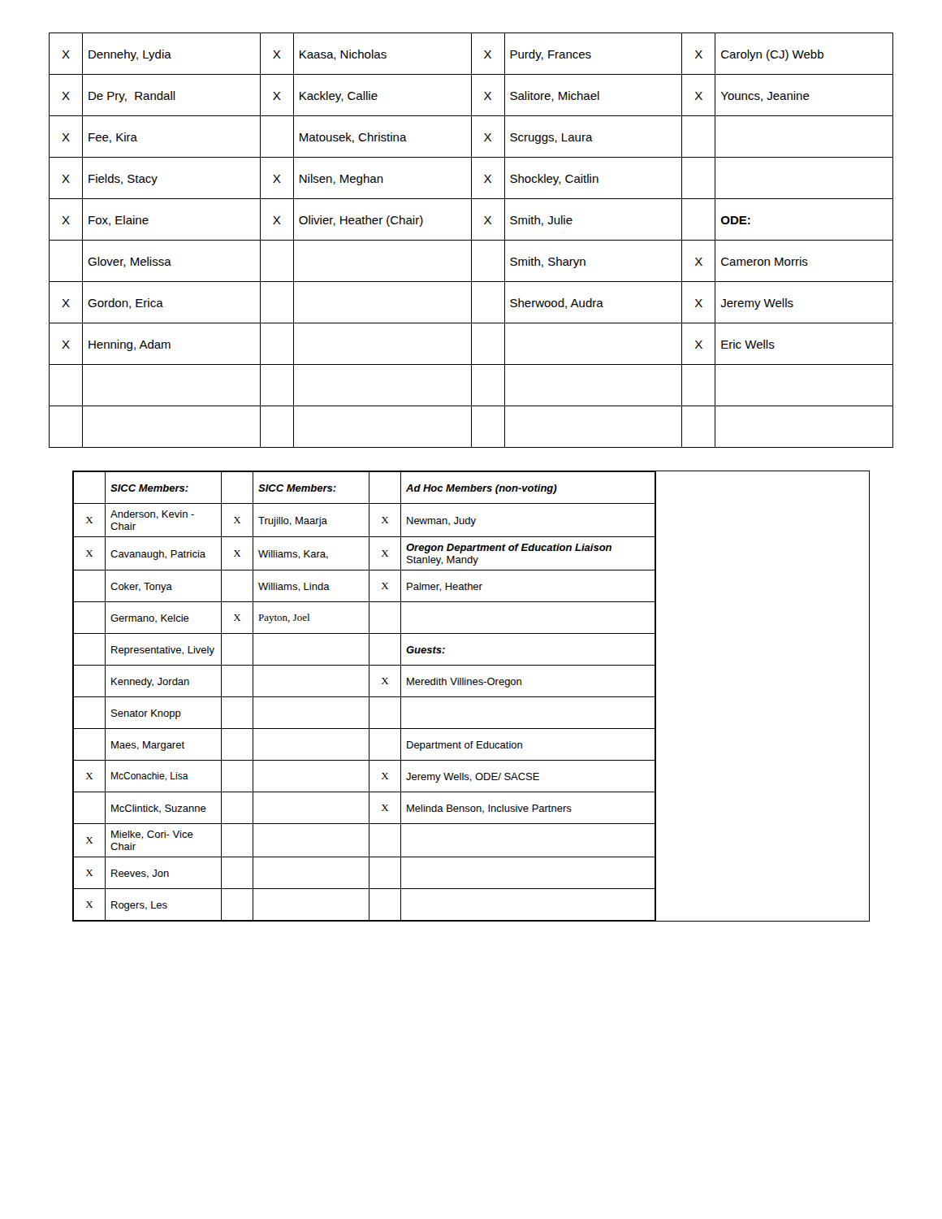| X | Dennehy, Lydia | X | Kaasa, Nicholas | X | Purdy, Frances | X | Carolyn (CJ) Webb |
| X | De Pry, Randall | X | Kackley, Callie | X | Salitore, Michael | X | Youncs, Jeanine |
| X | Fee, Kira | | Matousek, Christina | X | Scruggs, Laura | | |
| X | Fields, Stacy | X | Nilsen, Meghan | X | Shockley, Caitlin | | |
| X | Fox, Elaine | X | Olivier, Heather (Chair) | X | Smith, Julie | | ODE: |
| | Glover, Melissa | | | | Smith, Sharyn | X | Cameron Morris |
| X | Gordon, Erica | | | | Sherwood, Audra | X | Jeremy Wells |
| X | Henning, Adam | | | | | X | Eric Wells |
| / / SICC Members: / / SICC Members: / / Ad Hoc Members (non-voting) / / X / Anderson, Kevin -Chair / X / Trujillo, Maarja / X / Newman, Judy / / X / Cavanaugh, Patricia / X / Williams, Kara, / X / Oregon Department of Education Liaison Stanley, Mandy / / / Coker, Tonya / / Williams, Linda / X / Palmer, Heather / / / Germano, Kelcie / X / Payton, Joel / / / / / Representative, Lively / / / / Guests: / / / Kennedy, Jordan / / / X / Meredith Villines-Oregon / / / Senator Knopp / / / / / / / Maes, Margaret / / / / Department of Education / / X / McConachie, Lisa / / / X / Jeremy Wells, ODE/ SACSE / / / McClintick, Suzanne / / / X / Melinda Benson, Inclusive Partners / / X / Mielke, Cori- Vice Chair / / / / / / X / Reeves, Jon / / / / / / X / Rogers, Les / / / / / | |